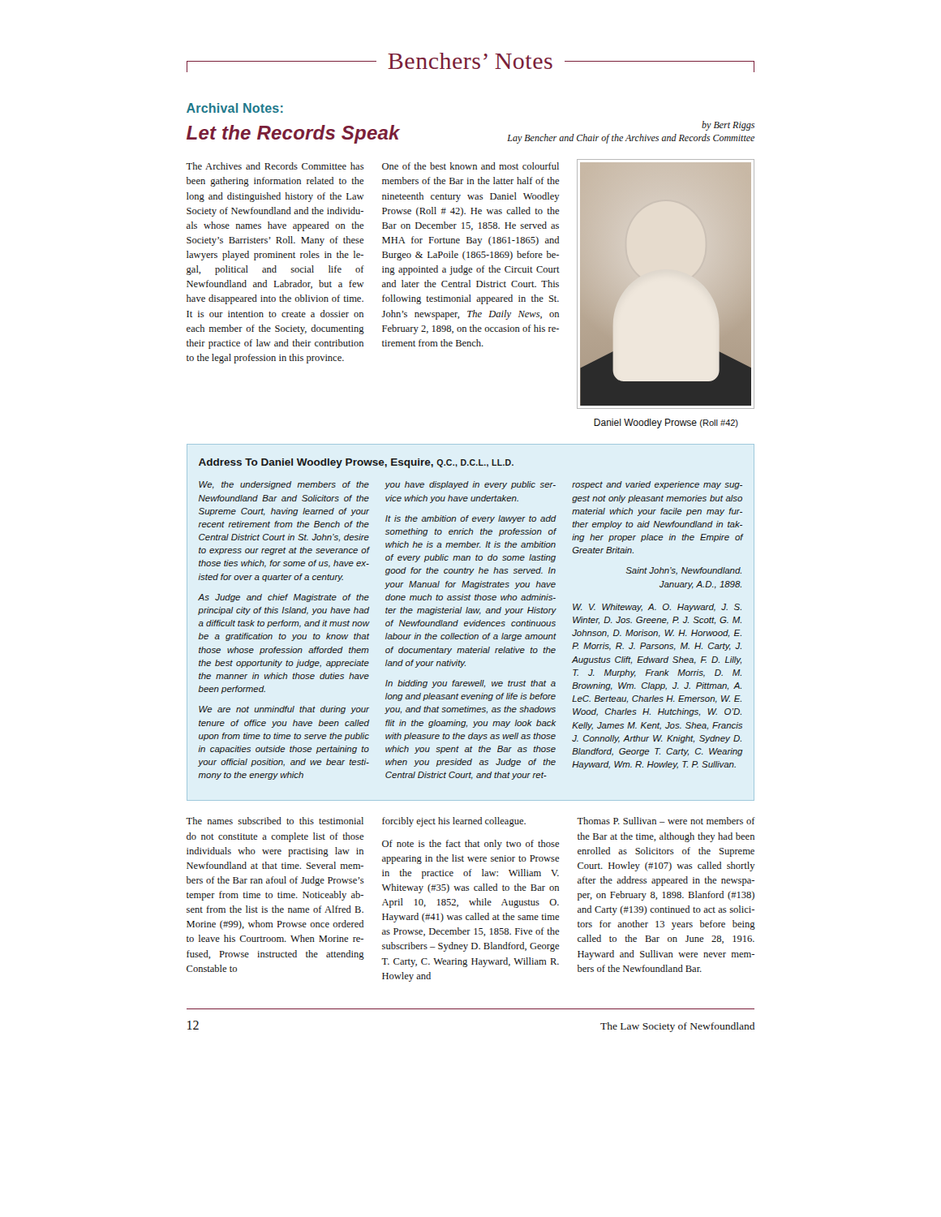Benchers’ Notes
Archival Notes:
Let the Records Speak
by Bert Riggs
Lay Bencher and Chair of the Archives and Records Committee
The Archives and Records Committee has been gathering information related to the long and distinguished history of the Law Society of Newfoundland and the individuals whose names have appeared on the Society’s Barristers’ Roll. Many of these lawyers played prominent roles in the legal, political and social life of Newfoundland and Labrador, but a few have disappeared into the oblivion of time. It is our intention to create a dossier on each member of the Society, documenting their practice of law and their contribution to the legal profession in this province.
One of the best known and most colourful members of the Bar in the latter half of the nineteenth century was Daniel Woodley Prowse (Roll # 42). He was called to the Bar on December 15, 1858. He served as MHA for Fortune Bay (1861-1865) and Burgeo & LaPoile (1865-1869) before being appointed a judge of the Circuit Court and later the Central District Court. This following testimonial appeared in the St. John’s newspaper, The Daily News, on February 2, 1898, on the occasion of his retirement from the Bench.
Daniel Woodley Prowse (Roll #42)
Address To Daniel Woodley Prowse, Esquire, Q.C., D.C.L., LL.D.
We, the undersigned members of the Newfoundland Bar and Solicitors of the Supreme Court, having learned of your recent retirement from the Bench of the Central District Court in St. John’s, desire to express our regret at the severance of those ties which, for some of us, have existed for over a quarter of a century.
As Judge and chief Magistrate of the principal city of this Island, you have had a difficult task to perform, and it must now be a gratification to you to know that those whose profession afforded them the best opportunity to judge, appreciate the manner in which those duties have been performed.
We are not unmindful that during your tenure of office you have been called upon from time to time to serve the public in capacities outside those pertaining to your official position, and we bear testimony to the energy which
you have displayed in every public service which you have undertaken.
It is the ambition of every lawyer to add something to enrich the profession of which he is a member. It is the ambition of every public man to do some lasting good for the country he has served. In your Manual for Magistrates you have done much to assist those who administer the magisterial law, and your History of Newfoundland evidences continuous labour in the collection of a large amount of documentary material relative to the land of your nativity.
In bidding you farewell, we trust that a long and pleasant evening of life is before you, and that sometimes, as the shadows flit in the gloaming, you may look back with pleasure to the days as well as those which you spent at the Bar as those when you presided as Judge of the Central District Court, and that your ret-
rospect and varied experience may suggest not only pleasant memories but also material which your facile pen may further employ to aid Newfoundland in taking her proper place in the Empire of Greater Britain.
Saint John’s, Newfoundland.
January, A.D., 1898.
W. V. Whiteway, A. O. Hayward, J. S. Winter, D. Jos. Greene, P. J. Scott, G. M. Johnson, D. Morison, W. H. Horwood, E. P. Morris, R. J. Parsons, M. H. Carty, J. Augustus Clift, Edward Shea, F. D. Lilly, T. J. Murphy, Frank Morris, D. M. Browning, Wm. Clapp, J. J. Pittman, A. LeC. Berteau, Charles H. Emerson, W. E. Wood, Charles H. Hutchings, W. O’D. Kelly, James M. Kent, Jos. Shea, Francis J. Connolly, Arthur W. Knight, Sydney D. Blandford, George T. Carty, C. Wearing Hayward, Wm. R. Howley, T. P. Sullivan.
The names subscribed to this testimonial do not constitute a complete list of those individuals who were practising law in Newfoundland at that time. Several members of the Bar ran afoul of Judge Prowse’s temper from time to time. Noticeably absent from the list is the name of Alfred B. Morine (#99), whom Prowse once ordered to leave his Courtroom. When Morine refused, Prowse instructed the attending Constable to
forcibly eject his learned colleague.
Of note is the fact that only two of those appearing in the list were senior to Prowse in the practice of law: William V. Whiteway (#35) was called to the Bar on April 10, 1852, while Augustus O. Hayward (#41) was called at the same time as Prowse, December 15, 1858. Five of the subscribers – Sydney D. Blandford, George T. Carty, C. Wearing Hayward, William R. Howley and
Thomas P. Sullivan – were not members of the Bar at the time, although they had been enrolled as Solicitors of the Supreme Court. Howley (#107) was called shortly after the address appeared in the newspaper, on February 8, 1898. Blanford (#138) and Carty (#139) continued to act as solicitors for another 13 years before being called to the Bar on June 28, 1916. Hayward and Sullivan were never members of the Newfoundland Bar.
12
The Law Society of Newfoundland